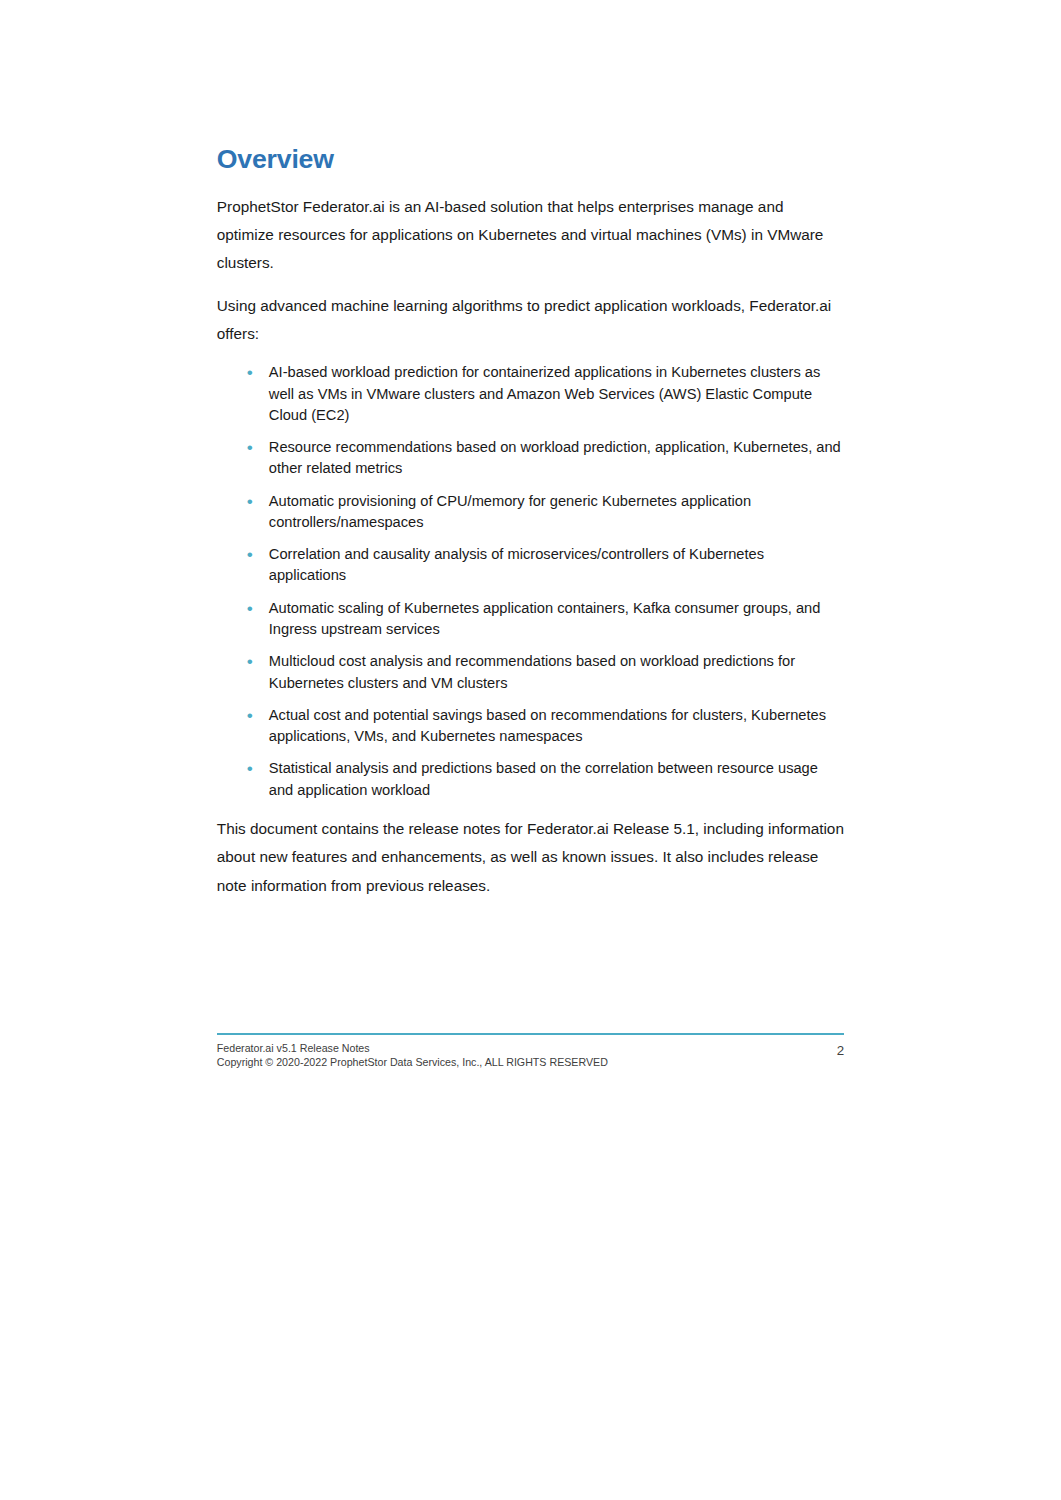Overview
ProphetStor Federator.ai is an AI-based solution that helps enterprises manage and optimize resources for applications on Kubernetes and virtual machines (VMs) in VMware clusters.
Using advanced machine learning algorithms to predict application workloads, Federator.ai offers:
AI-based workload prediction for containerized applications in Kubernetes clusters as well as VMs in VMware clusters and Amazon Web Services (AWS) Elastic Compute Cloud (EC2)
Resource recommendations based on workload prediction, application, Kubernetes, and other related metrics
Automatic provisioning of CPU/memory for generic Kubernetes application controllers/namespaces
Correlation and causality analysis of microservices/controllers of Kubernetes applications
Automatic scaling of Kubernetes application containers, Kafka consumer groups, and Ingress upstream services
Multicloud cost analysis and recommendations based on workload predictions for Kubernetes clusters and VM clusters
Actual cost and potential savings based on recommendations for clusters, Kubernetes applications, VMs, and Kubernetes namespaces
Statistical analysis and predictions based on the correlation between resource usage and application workload
This document contains the release notes for Federator.ai Release 5.1, including information about new features and enhancements, as well as known issues. It also includes release note information from previous releases.
Federator.ai v5.1 Release Notes
Copyright © 2020-2022 ProphetStor Data Services, Inc., ALL RIGHTS RESERVED
2